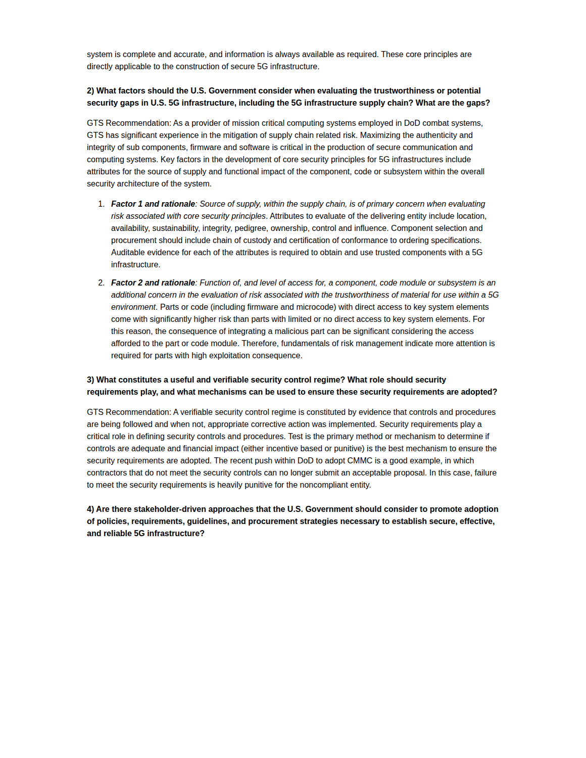system is complete and accurate, and information is always available as required. These core principles are directly applicable to the construction of secure 5G infrastructure.
2) What factors should the U.S. Government consider when evaluating the trustworthiness or potential security gaps in U.S. 5G infrastructure, including the 5G infrastructure supply chain? What are the gaps?
GTS Recommendation: As a provider of mission critical computing systems employed in DoD combat systems, GTS has significant experience in the mitigation of supply chain related risk. Maximizing the authenticity and integrity of sub components, firmware and software is critical in the production of secure communication and computing systems. Key factors in the development of core security principles for 5G infrastructures include attributes for the source of supply and functional impact of the component, code or subsystem within the overall security architecture of the system.
Factor 1 and rationale: Source of supply, within the supply chain, is of primary concern when evaluating risk associated with core security principles. Attributes to evaluate of the delivering entity include location, availability, sustainability, integrity, pedigree, ownership, control and influence. Component selection and procurement should include chain of custody and certification of conformance to ordering specifications. Auditable evidence for each of the attributes is required to obtain and use trusted components with a 5G infrastructure.
Factor 2 and rationale: Function of, and level of access for, a component, code module or subsystem is an additional concern in the evaluation of risk associated with the trustworthiness of material for use within a 5G environment. Parts or code (including firmware and microcode) with direct access to key system elements come with significantly higher risk than parts with limited or no direct access to key system elements. For this reason, the consequence of integrating a malicious part can be significant considering the access afforded to the part or code module. Therefore, fundamentals of risk management indicate more attention is required for parts with high exploitation consequence.
3) What constitutes a useful and verifiable security control regime? What role should security requirements play, and what mechanisms can be used to ensure these security requirements are adopted?
GTS Recommendation: A verifiable security control regime is constituted by evidence that controls and procedures are being followed and when not, appropriate corrective action was implemented. Security requirements play a critical role in defining security controls and procedures. Test is the primary method or mechanism to determine if controls are adequate and financial impact (either incentive based or punitive) is the best mechanism to ensure the security requirements are adopted. The recent push within DoD to adopt CMMC is a good example, in which contractors that do not meet the security controls can no longer submit an acceptable proposal. In this case, failure to meet the security requirements is heavily punitive for the noncompliant entity.
4) Are there stakeholder-driven approaches that the U.S. Government should consider to promote adoption of policies, requirements, guidelines, and procurement strategies necessary to establish secure, effective, and reliable 5G infrastructure?